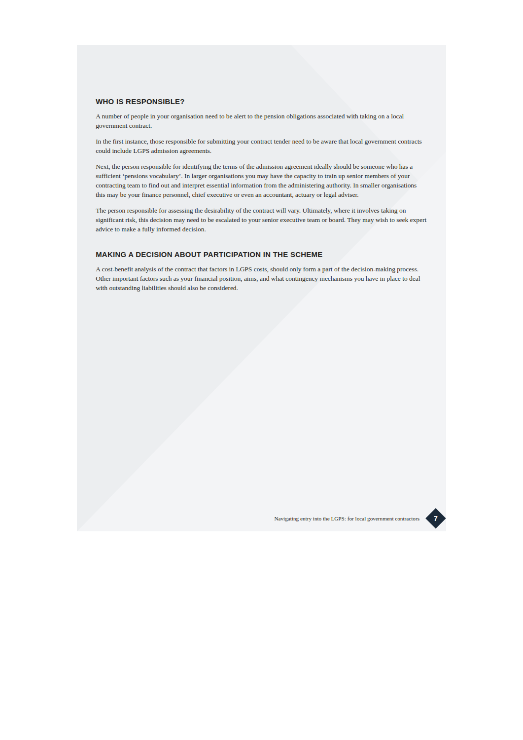Who is responsible?
A number of people in your organisation need to be alert to the pension obligations associated with taking on a local government contract.
In the first instance, those responsible for submitting your contract tender need to be aware that local government contracts could include LGPS admission agreements.
Next, the person responsible for identifying the terms of the admission agreement ideally should be someone who has a sufficient ‘pensions vocabulary’. In larger organisations you may have the capacity to train up senior members of your contracting team to find out and interpret essential information from the administering authority. In smaller organisations this may be your finance personnel, chief executive or even an accountant, actuary or legal adviser.
The person responsible for assessing the desirability of the contract will vary. Ultimately, where it involves taking on significant risk, this decision may need to be escalated to your senior executive team or board. They may wish to seek expert advice to make a fully informed decision.
Making a decision about participation in the scheme
A cost-benefit analysis of the contract that factors in LGPS costs, should only form a part of the decision-making process. Other important factors such as your financial position, aims, and what contingency mechanisms you have in place to deal with outstanding liabilities should also be considered.
Navigating entry into the LGPS: for local government contractors
7